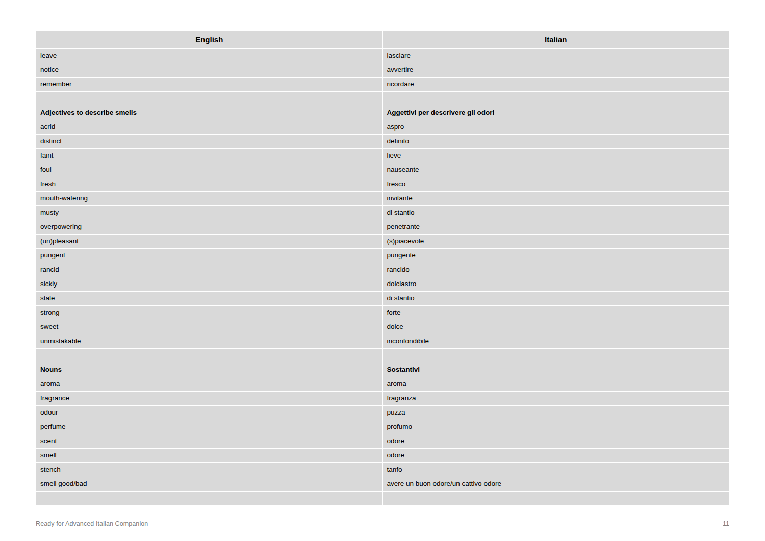| English | Italian |
| --- | --- |
| leave | lasciare |
| notice | avvertire |
| remember | ricordare |
| Adjectives to describe smells | Aggettivi per descrivere gli odori |
| acrid | aspro |
| distinct | definito |
| faint | lieve |
| foul | nauseante |
| fresh | fresco |
| mouth-watering | invitante |
| musty | di stantio |
| overpowering | penetrante |
| (un)pleasant | (s)piacevole |
| pungent | pungente |
| rancid | rancido |
| sickly | dolciastro |
| stale | di stantio |
| strong | forte |
| sweet | dolce |
| unmistakable | inconfondibile |
| Nouns | Sostantivi |
| aroma | aroma |
| fragrance | fragranza |
| odour | puzza |
| perfume | profumo |
| scent | odore |
| smell | odore |
| stench | tanfo |
| smell good/bad | avere un buon odore/un cattivo odore |
Ready for Advanced Italian Companion
11